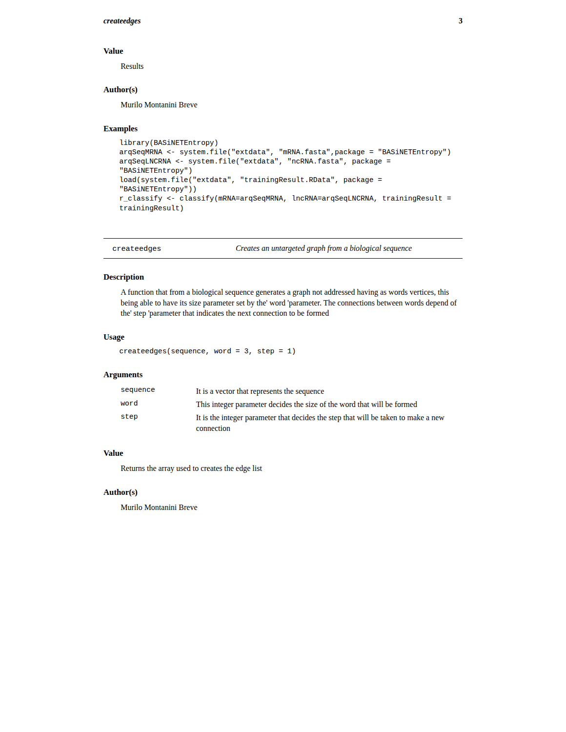createedges 3
Value
Results
Author(s)
Murilo Montanini Breve
Examples
library(BASiNETEntropy)
arqSeqMRNA <- system.file("extdata", "mRNA.fasta",package = "BASiNETEntropy")
arqSeqLNCRNA <- system.file("extdata", "ncRNA.fasta", package = "BASiNETEntropy")
load(system.file("extdata", "trainingResult.RData", package = "BASiNETEntropy"))
r_classify <- classify(mRNA=arqSeqMRNA, lncRNA=arqSeqLNCRNA, trainingResult = trainingResult)
createedges Creates an untargeted graph from a biological sequence
Description
A function that from a biological sequence generates a graph not addressed having as words vertices, this being able to have its size parameter set by the' word 'parameter. The connections between words depend of the' step 'parameter that indicates the next connection to be formed
Usage
createedges(sequence, word = 3, step = 1)
Arguments
| sequence | It is a vector that represents the sequence |
| word | This integer parameter decides the size of the word that will be formed |
| step | It is the integer parameter that decides the step that will be taken to make a new connection |
Value
Returns the array used to creates the edge list
Author(s)
Murilo Montanini Breve